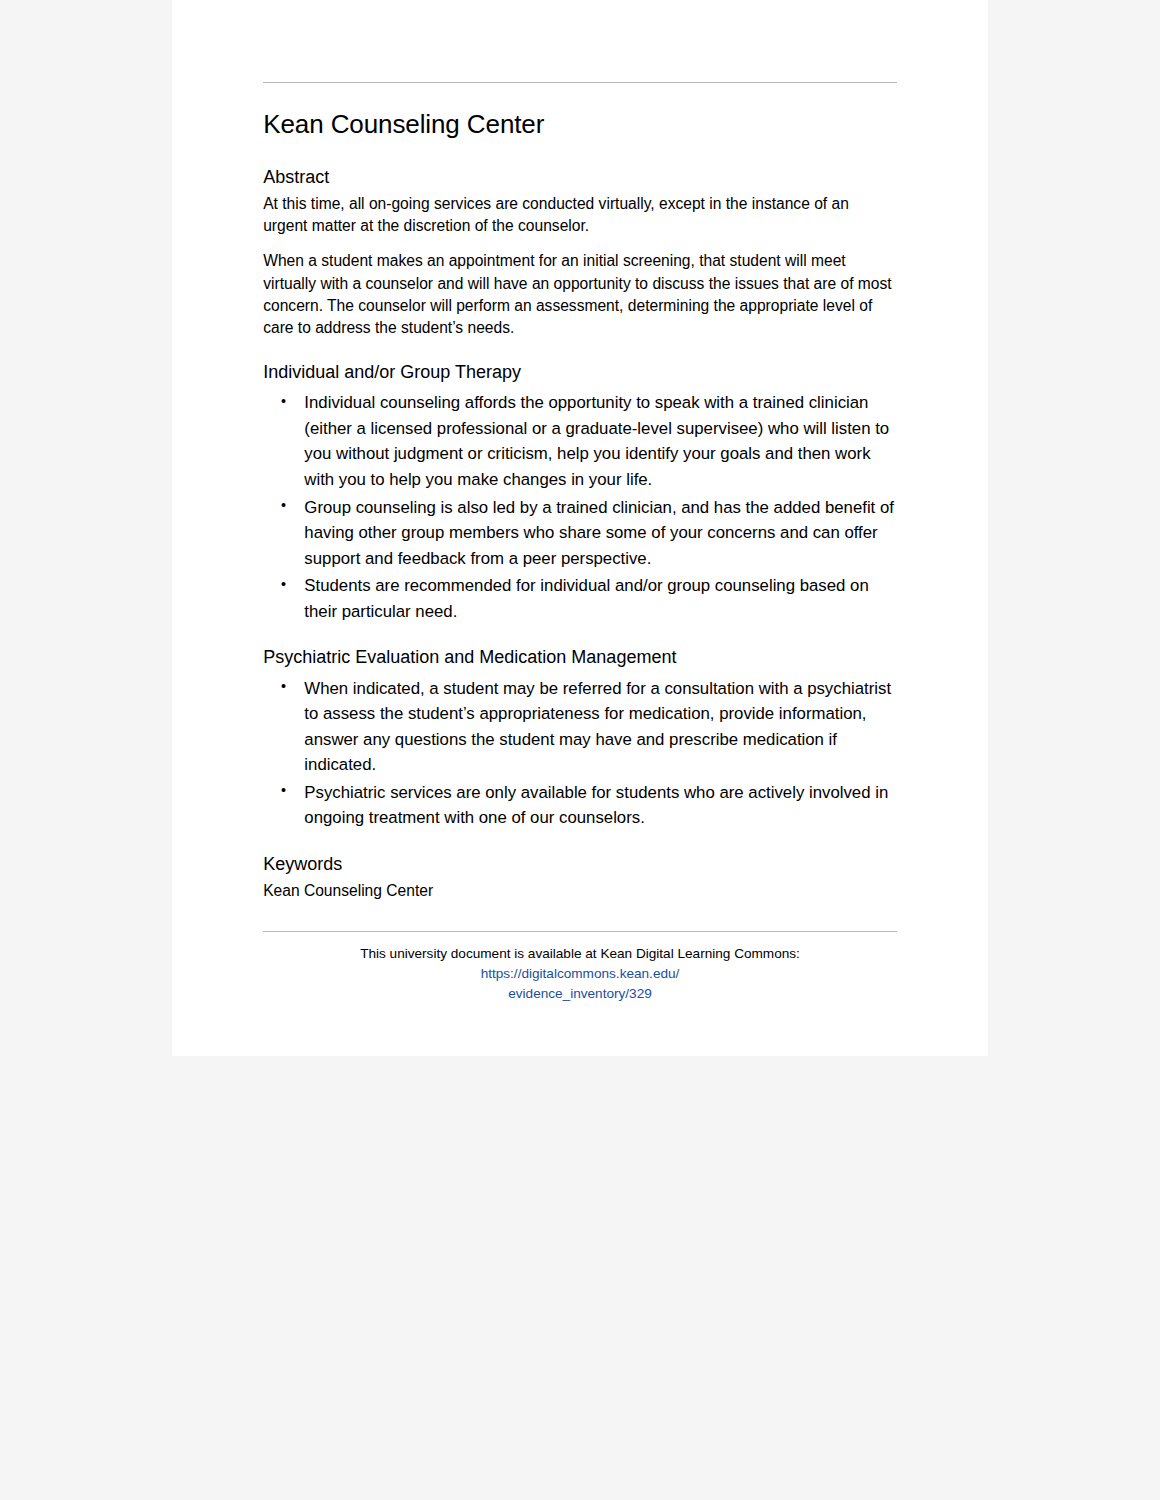Kean Counseling Center
Abstract
At this time, all on-going services are conducted virtually, except in the instance of an urgent matter at the discretion of the counselor.
When a student makes an appointment for an initial screening, that student will meet virtually with a counselor and will have an opportunity to discuss the issues that are of most concern. The counselor will perform an assessment, determining the appropriate level of care to address the student’s needs.
Individual and/or Group Therapy
Individual counseling affords the opportunity to speak with a trained clinician (either a licensed professional or a graduate-level supervisee) who will listen to you without judgment or criticism, help you identify your goals and then work with you to help you make changes in your life.
Group counseling is also led by a trained clinician, and has the added benefit of having other group members who share some of your concerns and can offer support and feedback from a peer perspective.
Students are recommended for individual and/or group counseling based on their particular need.
Psychiatric Evaluation and Medication Management
When indicated, a student may be referred for a consultation with a psychiatrist to assess the student’s appropriateness for medication, provide information, answer any questions the student may have and prescribe medication if indicated.
Psychiatric services are only available for students who are actively involved in ongoing treatment with one of our counselors.
Keywords
Kean Counseling Center
This university document is available at Kean Digital Learning Commons: https://digitalcommons.kean.edu/
evidence_inventory/329